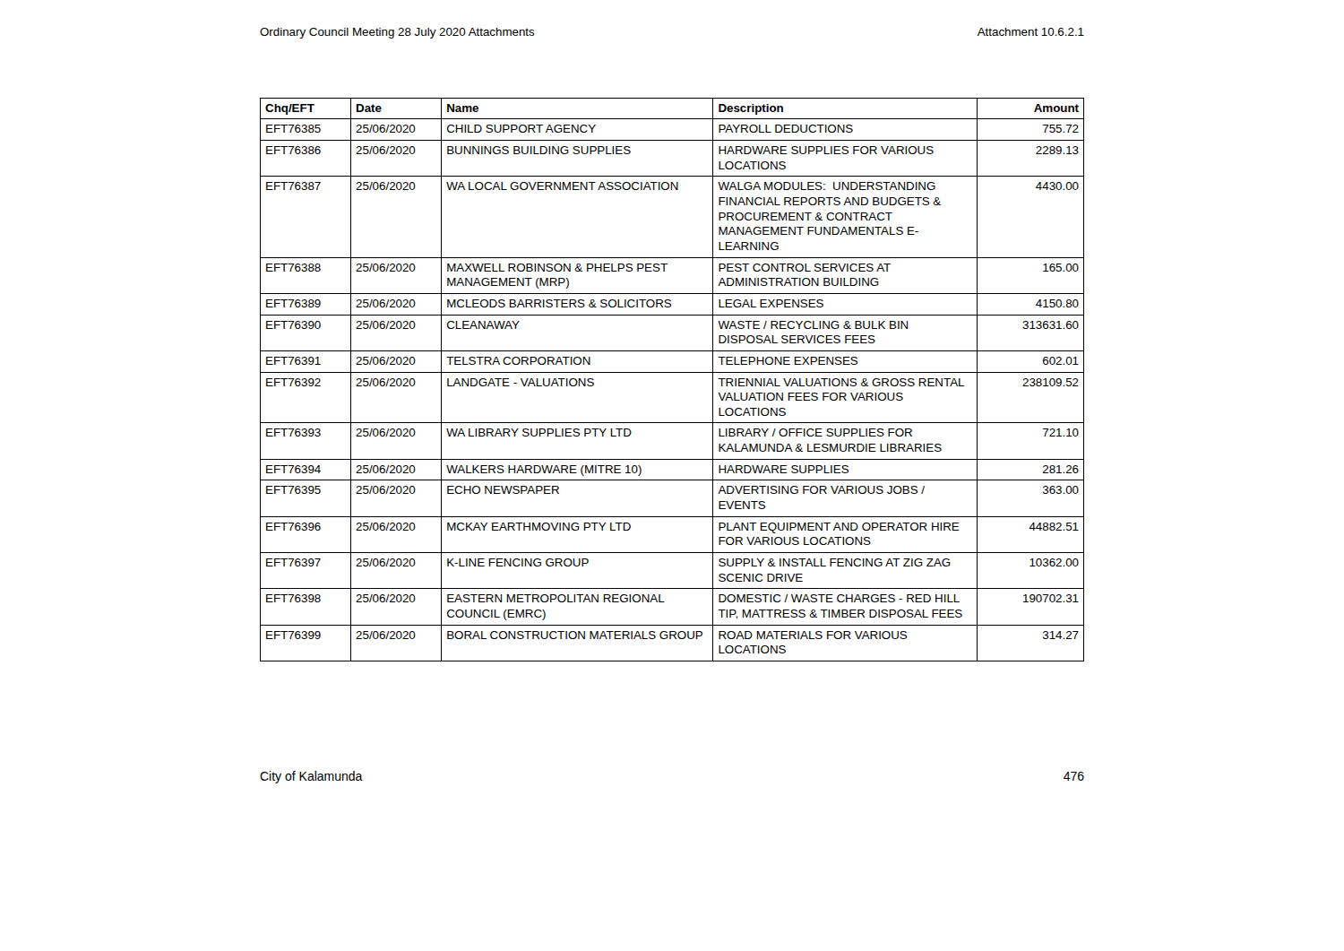Ordinary Council Meeting 28 July 2020 Attachments
Attachment 10.6.2.1
| Chq/EFT | Date | Name | Description | Amount |
| --- | --- | --- | --- | --- |
| EFT76385 | 25/06/2020 | CHILD SUPPORT AGENCY | PAYROLL DEDUCTIONS | 755.72 |
| EFT76386 | 25/06/2020 | BUNNINGS BUILDING SUPPLIES | HARDWARE SUPPLIES FOR VARIOUS LOCATIONS | 2289.13 |
| EFT76387 | 25/06/2020 | WA LOCAL GOVERNMENT ASSOCIATION | WALGA MODULES: UNDERSTANDING FINANCIAL REPORTS AND BUDGETS & PROCUREMENT & CONTRACT MANAGEMENT FUNDAMENTALS E-LEARNING | 4430.00 |
| EFT76388 | 25/06/2020 | MAXWELL ROBINSON & PHELPS PEST MANAGEMENT (MRP) | PEST CONTROL SERVICES AT ADMINISTRATION BUILDING | 165.00 |
| EFT76389 | 25/06/2020 | MCLEODS BARRISTERS & SOLICITORS | LEGAL EXPENSES | 4150.80 |
| EFT76390 | 25/06/2020 | CLEANAWAY | WASTE / RECYCLING & BULK BIN DISPOSAL SERVICES FEES | 313631.60 |
| EFT76391 | 25/06/2020 | TELSTRA CORPORATION | TELEPHONE EXPENSES | 602.01 |
| EFT76392 | 25/06/2020 | LANDGATE - VALUATIONS | TRIENNIAL VALUATIONS & GROSS RENTAL VALUATION FEES FOR VARIOUS LOCATIONS | 238109.52 |
| EFT76393 | 25/06/2020 | WA LIBRARY SUPPLIES PTY LTD | LIBRARY / OFFICE SUPPLIES FOR KALAMUNDA & LESMURDIE LIBRARIES | 721.10 |
| EFT76394 | 25/06/2020 | WALKERS HARDWARE (MITRE 10) | HARDWARE SUPPLIES | 281.26 |
| EFT76395 | 25/06/2020 | ECHO NEWSPAPER | ADVERTISING FOR VARIOUS JOBS / EVENTS | 363.00 |
| EFT76396 | 25/06/2020 | MCKAY EARTHMOVING PTY LTD | PLANT EQUIPMENT AND OPERATOR HIRE FOR VARIOUS LOCATIONS | 44882.51 |
| EFT76397 | 25/06/2020 | K-LINE FENCING GROUP | SUPPLY & INSTALL FENCING AT ZIG ZAG SCENIC DRIVE | 10362.00 |
| EFT76398 | 25/06/2020 | EASTERN METROPOLITAN REGIONAL COUNCIL (EMRC) | DOMESTIC / WASTE CHARGES - RED HILL TIP, MATTRESS & TIMBER DISPOSAL FEES | 190702.31 |
| EFT76399 | 25/06/2020 | BORAL CONSTRUCTION MATERIALS GROUP | ROAD MATERIALS FOR VARIOUS LOCATIONS | 314.27 |
City of Kalamunda
476